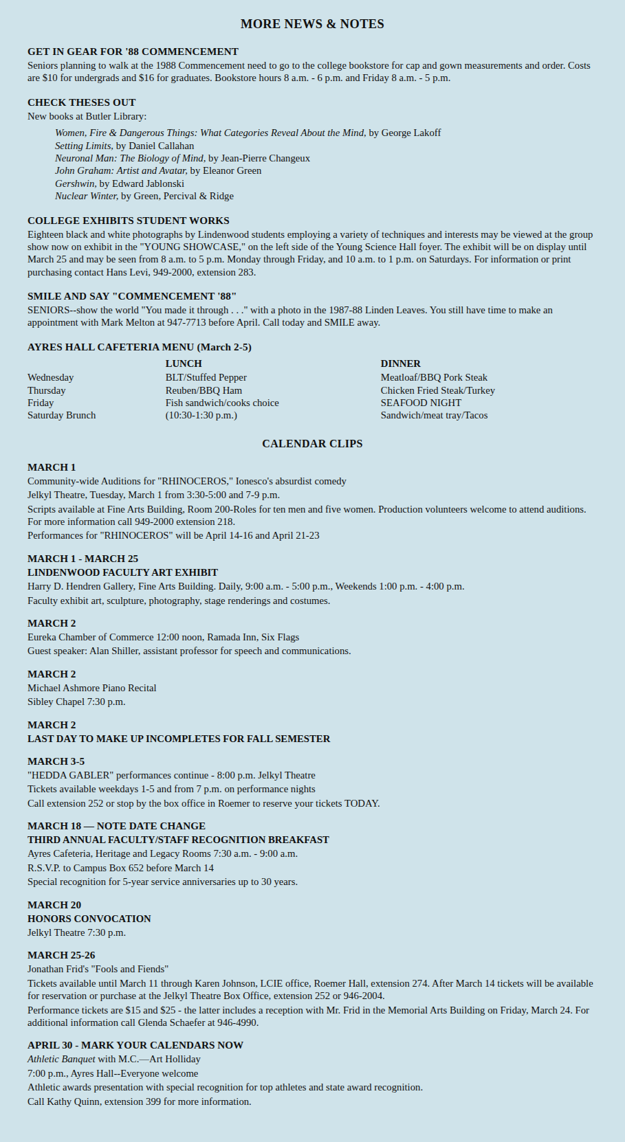MORE NEWS & NOTES
GET IN GEAR FOR '88 COMMENCEMENT
Seniors planning to walk at the 1988 Commencement need to go to the college bookstore for cap and gown measurements and order. Costs are $10 for undergrads and $16 for graduates. Bookstore hours 8 a.m. - 6 p.m. and Friday 8 a.m. - 5 p.m.
CHECK THESES OUT
New books at Butler Library:
Women, Fire & Dangerous Things: What Categories Reveal About the Mind, by George Lakoff
Setting Limits, by Daniel Callahan
Neuronal Man: The Biology of Mind, by Jean-Pierre Changeux
John Graham: Artist and Avatar, by Eleanor Green
Gershwin, by Edward Jablonski
Nuclear Winter, by Green, Percival & Ridge
COLLEGE EXHIBITS STUDENT WORKS
Eighteen black and white photographs by Lindenwood students employing a variety of techniques and interests may be viewed at the group show now on exhibit in the "YOUNG SHOWCASE," on the left side of the Young Science Hall foyer. The exhibit will be on display until March 25 and may be seen from 8 a.m. to 5 p.m. Monday through Friday, and 10 a.m. to 1 p.m. on Saturdays. For information or print purchasing contact Hans Levi, 949-2000, extension 283.
SMILE AND SAY "COMMENCEMENT '88"
SENIORS--show the world "You made it through . . ." with a photo in the 1987-88 Linden Leaves. You still have time to make an appointment with Mark Melton at 947-7713 before April. Call today and SMILE away.
AYRES HALL CAFETERIA MENU (March 2-5)
| | LUNCH | DINNER |
| --- | --- | --- |
| Wednesday | BLT/Stuffed Pepper | Meatloaf/BBQ Pork Steak |
| Thursday | Reuben/BBQ Ham | Chicken Fried Steak/Turkey |
| Friday | Fish sandwich/cooks choice | SEAFOOD NIGHT |
| Saturday Brunch | (10:30-1:30 p.m.) | Sandwich/meat tray/Tacos |
CALENDAR CLIPS
MARCH 1
Community-wide Auditions for "RHINOCEROS," Ionesco's absurdist comedy
Jelkyl Theatre, Tuesday, March 1 from 3:30-5:00 and 7-9 p.m.
Scripts available at Fine Arts Building, Room 200-Roles for ten men and five women. Production volunteers welcome to attend auditions. For more information call 949-2000 extension 218.
Performances for "RHINOCEROS" will be April 14-16 and April 21-23
MARCH 1 - MARCH 25
LINDENWOOD FACULTY ART EXHIBIT
Harry D. Hendren Gallery, Fine Arts Building. Daily, 9:00 a.m. - 5:00 p.m., Weekends 1:00 p.m. - 4:00 p.m.
Faculty exhibit art, sculpture, photography, stage renderings and costumes.
MARCH 2
Eureka Chamber of Commerce 12:00 noon, Ramada Inn, Six Flags
Guest speaker: Alan Shiller, assistant professor for speech and communications.
MARCH 2
Michael Ashmore Piano Recital
Sibley Chapel 7:30 p.m.
MARCH 2
LAST DAY TO MAKE UP INCOMPLETES FOR FALL SEMESTER
MARCH 3-5
"HEDDA GABLER" performances continue - 8:00 p.m. Jelkyl Theatre
Tickets available weekdays 1-5 and from 7 p.m. on performance nights
Call extension 252 or stop by the box office in Roemer to reserve your tickets TODAY.
MARCH 18 — NOTE DATE CHANGE
THIRD ANNUAL FACULTY/STAFF RECOGNITION BREAKFAST
Ayres Cafeteria, Heritage and Legacy Rooms 7:30 a.m. - 9:00 a.m.
R.S.V.P. to Campus Box 652 before March 14
Special recognition for 5-year service anniversaries up to 30 years.
MARCH 20
HONORS CONVOCATION
Jelkyl Theatre 7:30 p.m.
MARCH 25-26
Jonathan Frid's "Fools and Fiends"
Tickets available until March 11 through Karen Johnson, LCIE office, Roemer Hall, extension 274. After March 14 tickets will be available for reservation or purchase at the Jelkyl Theatre Box Office, extension 252 or 946-2004.
Performance tickets are $15 and $25 - the latter includes a reception with Mr. Frid in the Memorial Arts Building on Friday, March 24. For additional information call Glenda Schaefer at 946-4990.
APRIL 30 - MARK YOUR CALENDARS NOW
Athletic Banquet with M.C.—Art Holliday
7:00 p.m., Ayres Hall--Everyone welcome
Athletic awards presentation with special recognition for top athletes and state award recognition.
Call Kathy Quinn, extension 399 for more information.